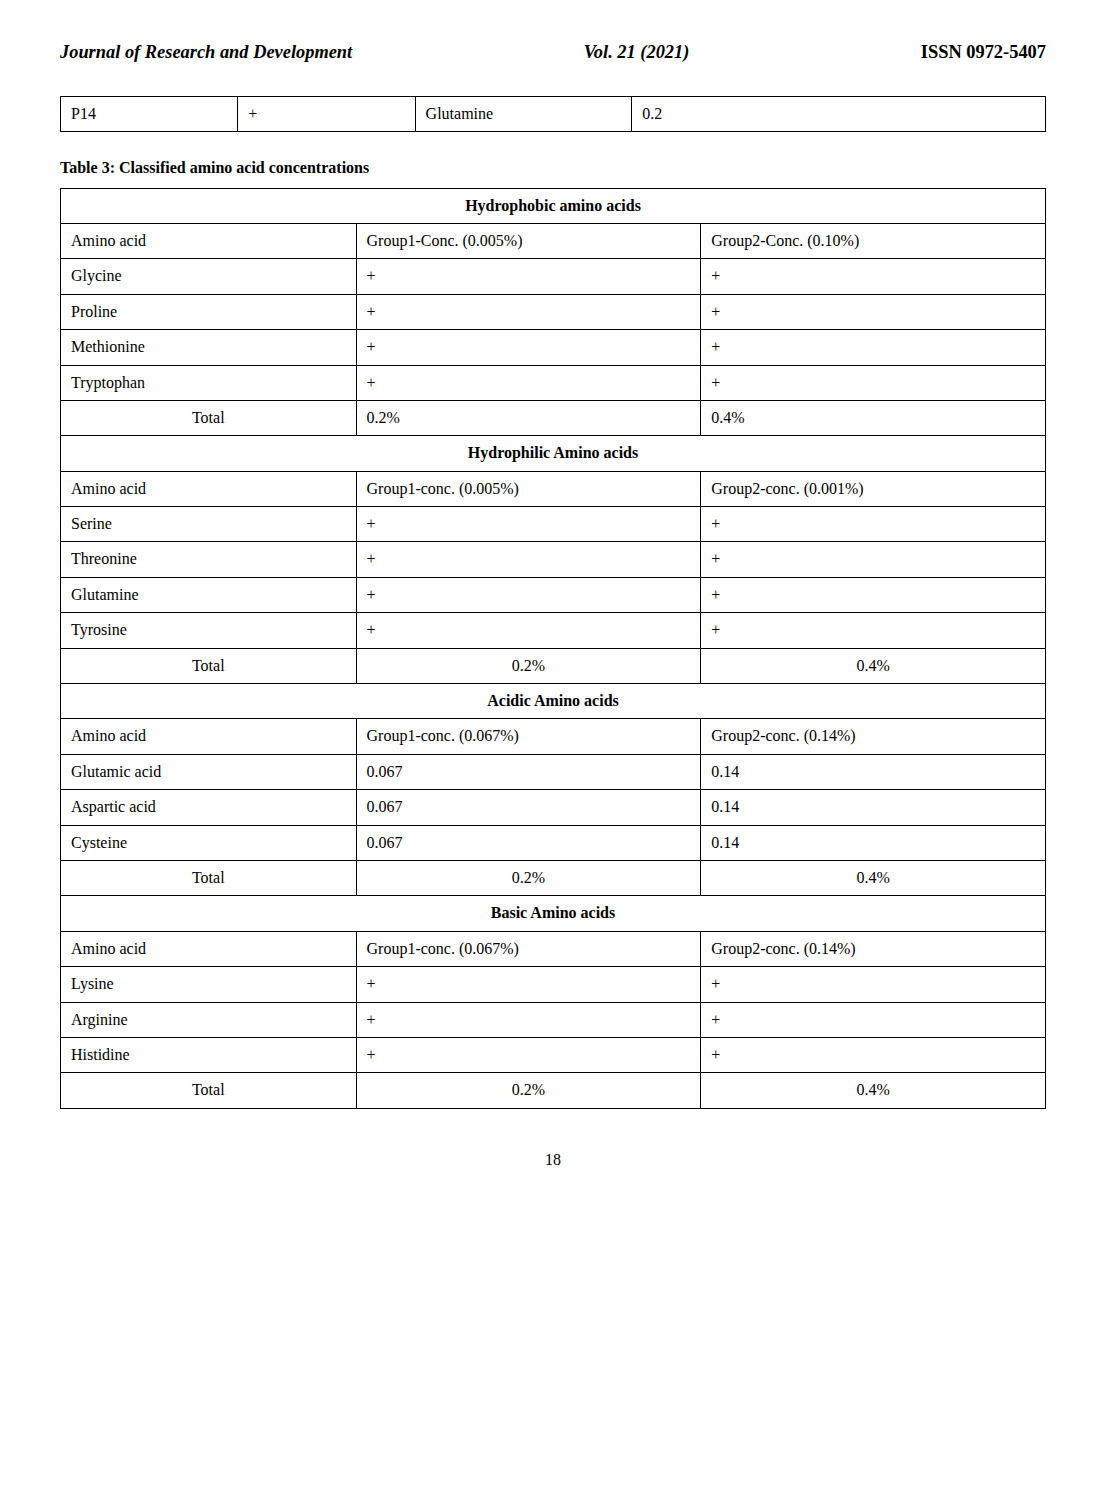Journal of Research and Development Vol. 21 (2021) ISSN 0972-5407
| P14 | + | Glutamine | 0.2 |
Table 3: Classified amino acid concentrations
| Hydrophobic amino acids |
| Amino acid | Group1-Conc. (0.005%) | Group2-Conc. (0.10%) |
| Glycine | + | + |
| Proline | + | + |
| Methionine | + | + |
| Tryptophan | + | + |
| Total | 0.2% | 0.4% |
| Hydrophilic Amino acids |
| Amino acid | Group1-conc. (0.005%) | Group2-conc. (0.001%) |
| Serine | + | + |
| Threonine | + | + |
| Glutamine | + | + |
| Tyrosine | + | + |
| Total | 0.2% | 0.4% |
| Acidic Amino acids |
| Amino acid | Group1-conc. (0.067%) | Group2-conc. (0.14%) |
| Glutamic acid | 0.067 | 0.14 |
| Aspartic acid | 0.067 | 0.14 |
| Cysteine | 0.067 | 0.14 |
| Total | 0.2% | 0.4% |
| Basic Amino acids |
| Amino acid | Group1-conc. (0.067%) | Group2-conc. (0.14%) |
| Lysine | + | + |
| Arginine | + | + |
| Histidine | + | + |
| Total | 0.2% | 0.4% |
18